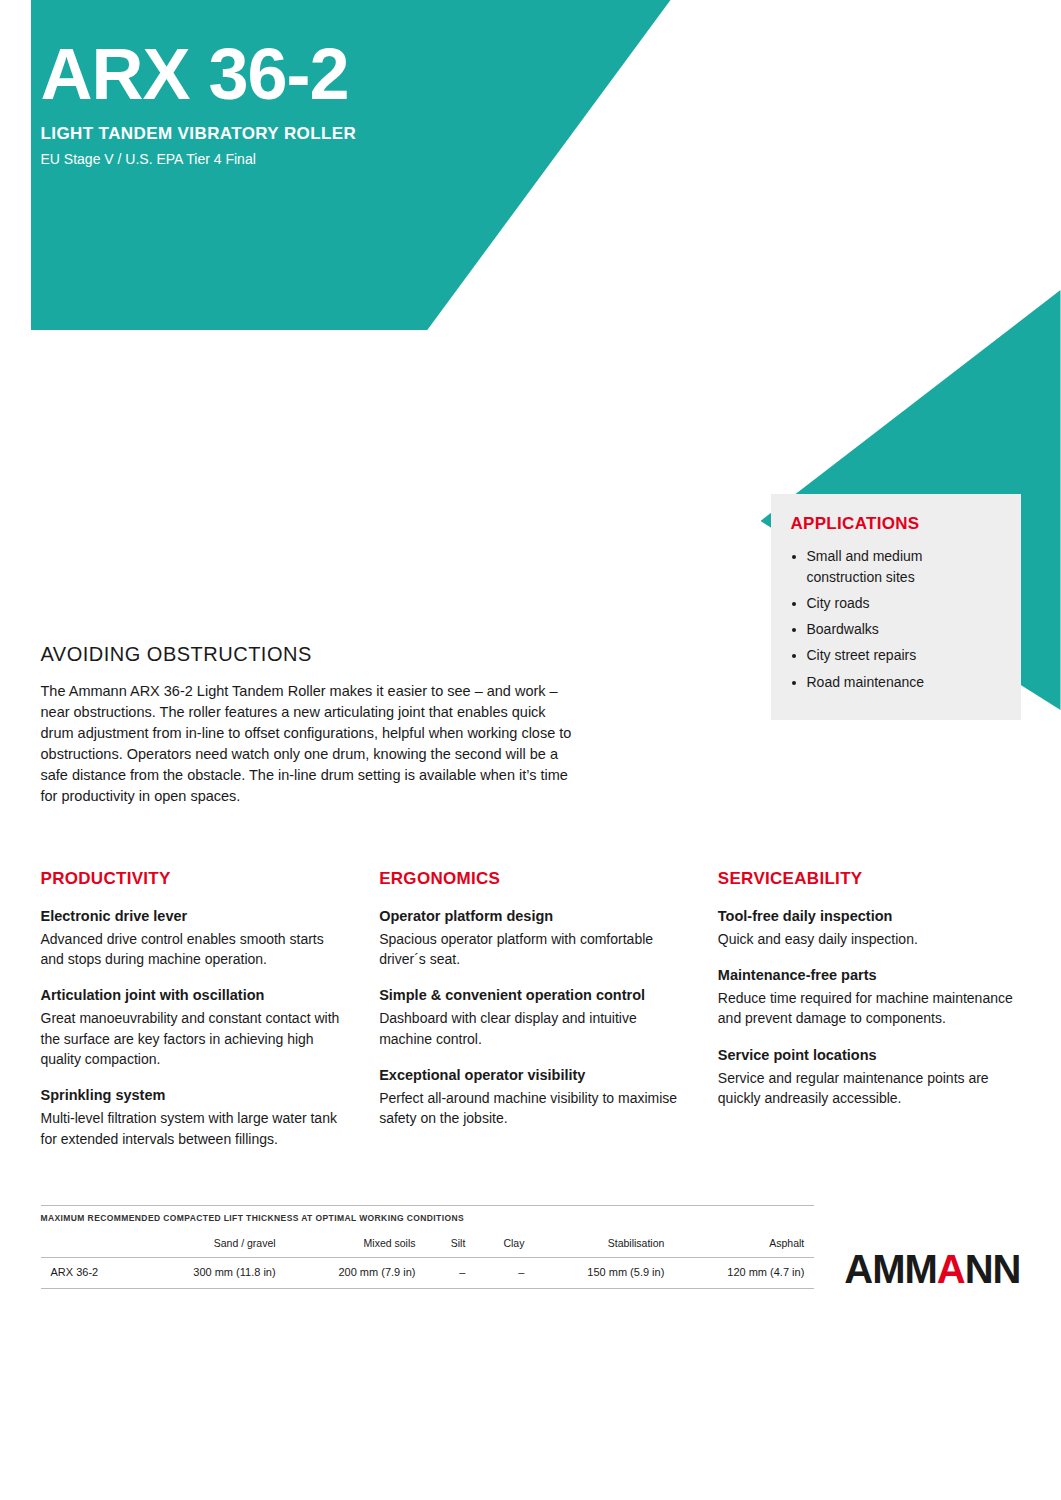ARX 36-2
Light Tandem Vibratory Roller
EU Stage V / U.S. EPA Tier 4 Final
Applications
Small and medium construction sites
City roads
Boardwalks
City street repairs
Road maintenance
Avoiding Obstructions
The Ammann ARX 36-2 Light Tandem Roller makes it easier to see – and work – near obstructions. The roller features a new articulating joint that enables quick drum adjustment from in-line to offset configurations, helpful when working close to obstructions. Operators need watch only one drum, knowing the second will be a safe distance from the obstacle. The in-line drum setting is available when it’s time for productivity in open spaces.
Productivity
Electronic drive lever
Advanced drive control enables smooth starts and stops during machine operation.
Articulation joint with oscillation
Great manoeuvrability and constant contact with the surface are key factors in achieving high quality compaction.
Sprinkling system
Multi-level filtration system with large water tank for extended intervals between fillings.
Ergonomics
Operator platform design
Spacious operator platform with comfortable driver´s seat.
Simple & convenient operation control
Dashboard with clear display and intuitive machine control.
Exceptional operator visibility
Perfect all-around machine visibility to maximise safety on the jobsite.
Serviceability
Tool-free daily inspection
Quick and easy daily inspection.
Maintenance-free parts
Reduce time required for machine maintenance and prevent damage to components.
Service point locations
Service and regular maintenance points are quickly andreasily accessible.
Maximum recommended compacted lift thickness at optimal working conditions
| | Sand / gravel | Mixed soils | Silt | Clay | Stabilisation | Asphalt |
| --- | --- | --- | --- | --- | --- | --- |
| ARX 36-2 | 300 mm (11.8 in) | 200 mm (7.9 in) | – | – | 150 mm (5.9 in) | 120 mm (4.7 in) |
AMMANN